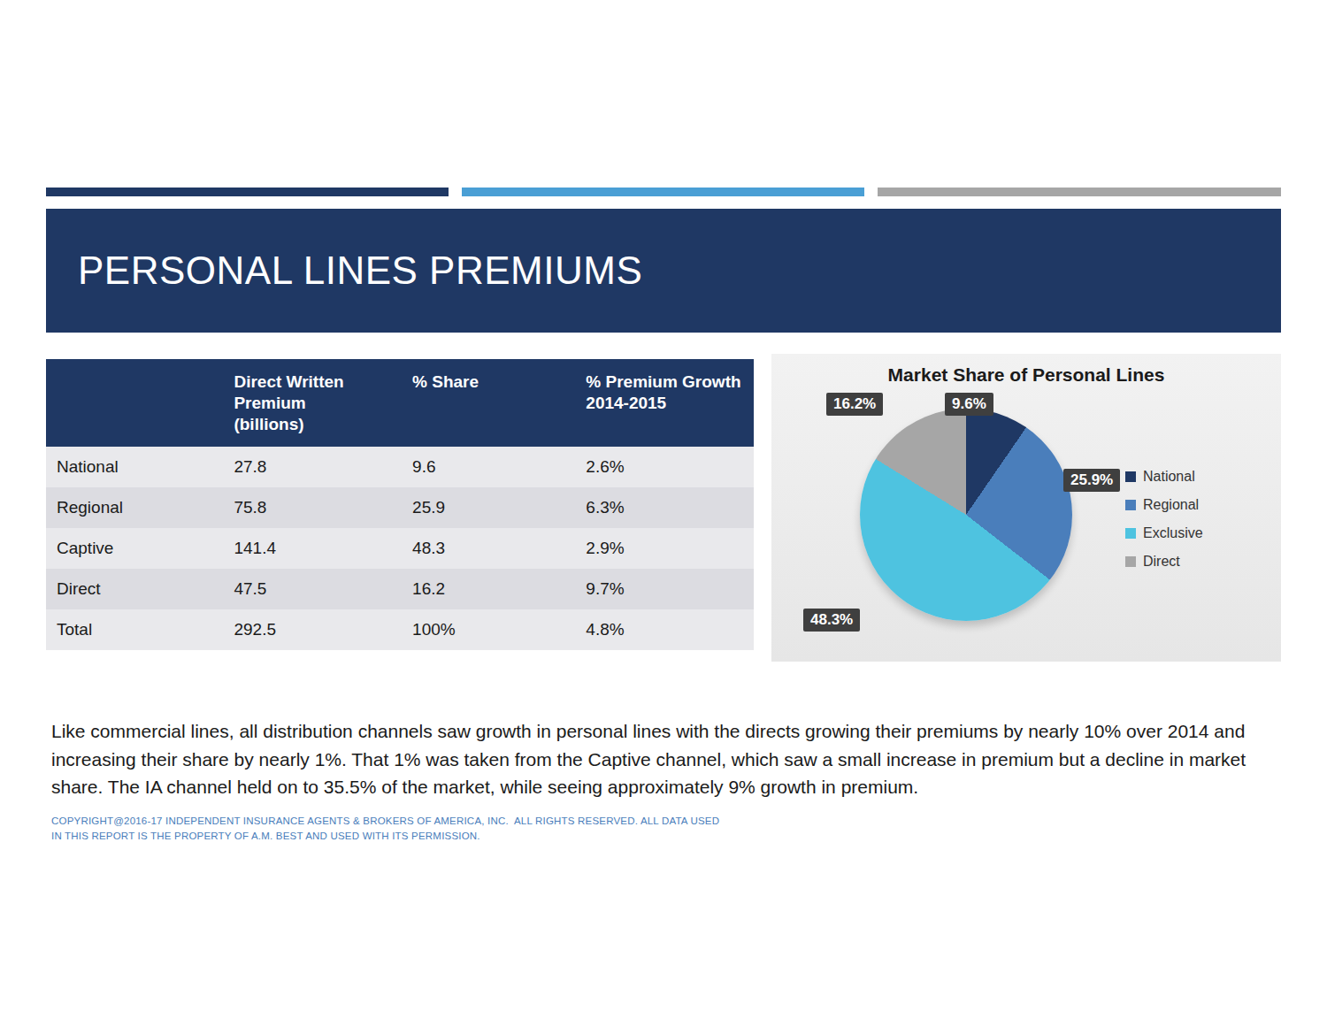PERSONAL LINES PREMIUMS
| | Direct Written Premium (billions) | % Share | % Premium Growth 2014-2015 |
| --- | --- | --- | --- |
| National | 27.8 | 9.6 | 2.6% |
| Regional | 75.8 | 25.9 | 6.3% |
| Captive | 141.4 | 48.3 | 2.9% |
| Direct | 47.5 | 16.2 | 9.7% |
| Total | 292.5 | 100% | 4.8% |
Market Share of Personal Lines
16.2%
9.6%
25.9%
48.3%
National
Regional
Exclusive
Direct
Like commercial lines, all distribution channels saw growth in personal lines with the directs growing their premiums by nearly 10% over 2014 and increasing their share by nearly 1%. That 1% was taken from the Captive channel, which saw a small increase in premium but a decline in market share. The IA channel held on to 35.5% of the market, while seeing approximately 9% growth in premium.
COPYRIGHT@2016-17 INDEPENDENT INSURANCE AGENTS & BROKERS OF AMERICA, INC. ALL RIGHTS RESERVED. ALL DATA USED
IN THIS REPORT IS THE PROPERTY OF A.M. BEST AND USED WITH ITS PERMISSION.